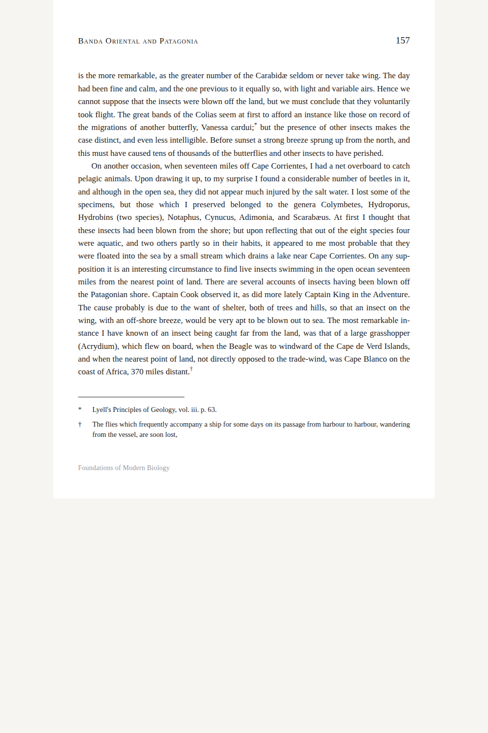Banda Oriental and Patagonia 157
is the more remarkable, as the greater number of the Carabidæ seldom or never take wing. The day had been fine and calm, and the one previous to it equally so, with light and variable airs. Hence we cannot suppose that the insects were blown off the land, but we must conclude that they voluntarily took flight. The great bands of the Colias seem at first to afford an instance like those on record of the migrations of another butterfly, Vanessa cardui;* but the presence of other insects makes the case distinct, and even less intelligible. Before sunset a strong breeze sprung up from the north, and this must have caused tens of thousands of the butterflies and other insects to have perished.
On another occasion, when seventeen miles off Cape Corrientes, I had a net overboard to catch pelagic animals. Upon drawing it up, to my surprise I found a considerable number of beetles in it, and although in the open sea, they did not appear much injured by the salt water. I lost some of the specimens, but those which I preserved belonged to the genera Colymbetes, Hydroporus, Hydrobins (two species), Notaphus, Cynucus, Adimonia, and Scarabæus. At first I thought that these insects had been blown from the shore; but upon reflecting that out of the eight species four were aquatic, and two others partly so in their habits, it appeared to me most probable that they were floated into the sea by a small stream which drains a lake near Cape Corrientes. On any supposition it is an interesting circumstance to find live insects swimming in the open ocean seventeen miles from the nearest point of land. There are several accounts of insects having been blown off the Patagonian shore. Captain Cook observed it, as did more lately Captain King in the Adventure. The cause probably is due to the want of shelter, both of trees and hills, so that an insect on the wing, with an off-shore breeze, would be very apt to be blown out to sea. The most remarkable instance I have known of an insect being caught far from the land, was that of a large grasshopper (Acrydium), which flew on board, when the Beagle was to windward of the Cape de Verd Islands, and when the nearest point of land, not directly opposed to the trade-wind, was Cape Blanco on the coast of Africa, 370 miles distant.†
* Lyell's Principles of Geology, vol. iii. p. 63.
† The flies which frequently accompany a ship for some days on its passage from harbour to harbour, wandering from the vessel, are soon lost,
Foundations of Modern Biology